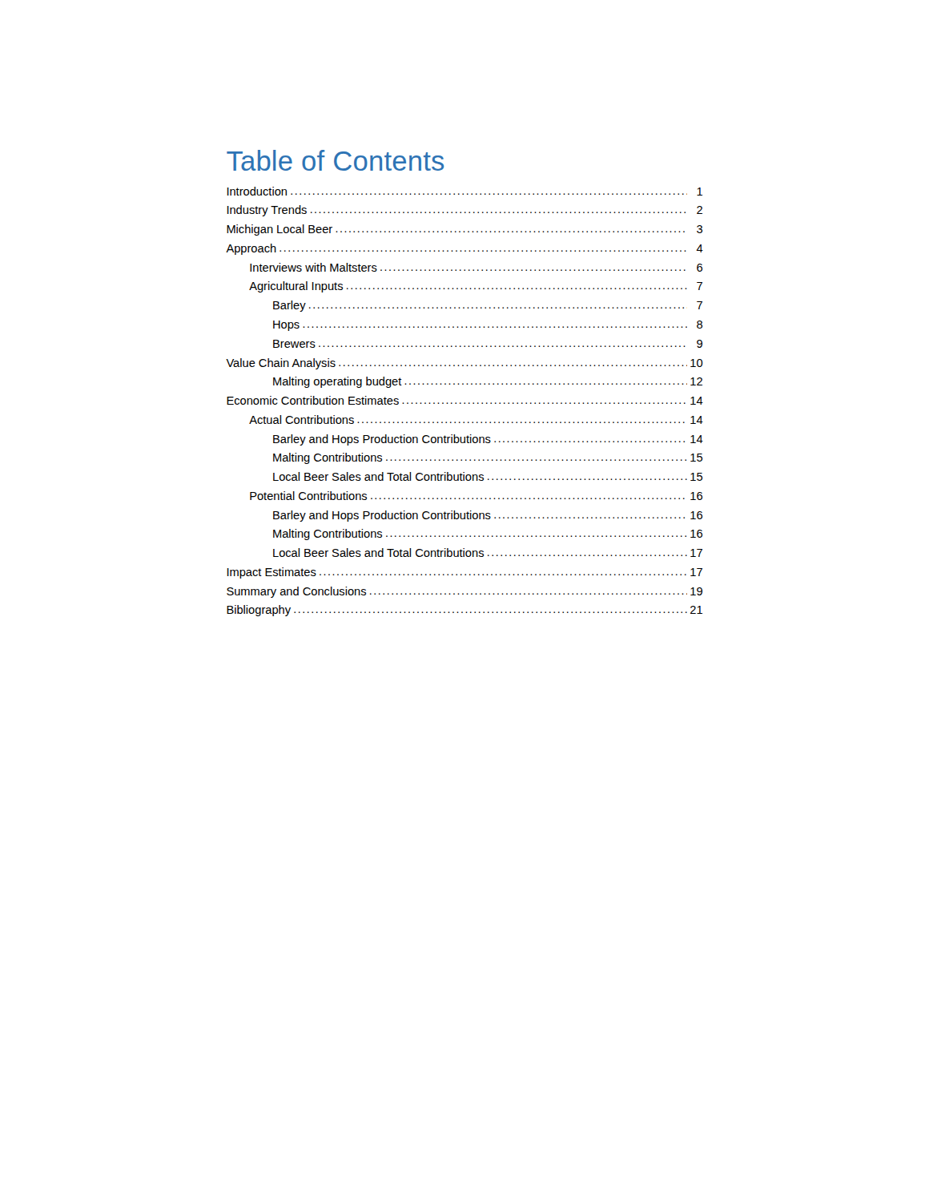Table of Contents
Introduction ........................................................................................................................................... 1
Industry Trends ..................................................................................................................................... 2
Michigan Local Beer ............................................................................................................................ 3
Approach .............................................................................................................................................. 4
Interviews with Maltsters ................................................................................................................. 6
Agricultural Inputs ......................................................................................................................... 7
Barley ..................................................................................................................................... 7
Hops ....................................................................................................................................... 8
Brewers .................................................................................................................................. 9
Value Chain Analysis ........................................................................................................................... 10
Malting operating budget ............................................................................................................. 12
Economic Contribution Estimates ....................................................................................................... 14
Actual Contributions ....................................................................................................................... 14
Barley and Hops Production Contributions ..................................................................................... 14
Malting Contributions ..................................................................................................................... 15
Local Beer Sales and Total Contributions ......................................................................................... 15
Potential Contributions .................................................................................................................... 16
Barley and Hops Production Contributions ..................................................................................... 16
Malting Contributions ..................................................................................................................... 16
Local Beer Sales and Total Contributions ......................................................................................... 17
Impact Estimates .................................................................................................................................. 17
Summary and Conclusions ..................................................................................................................... 19
Bibliography ......................................................................................................................................... 21